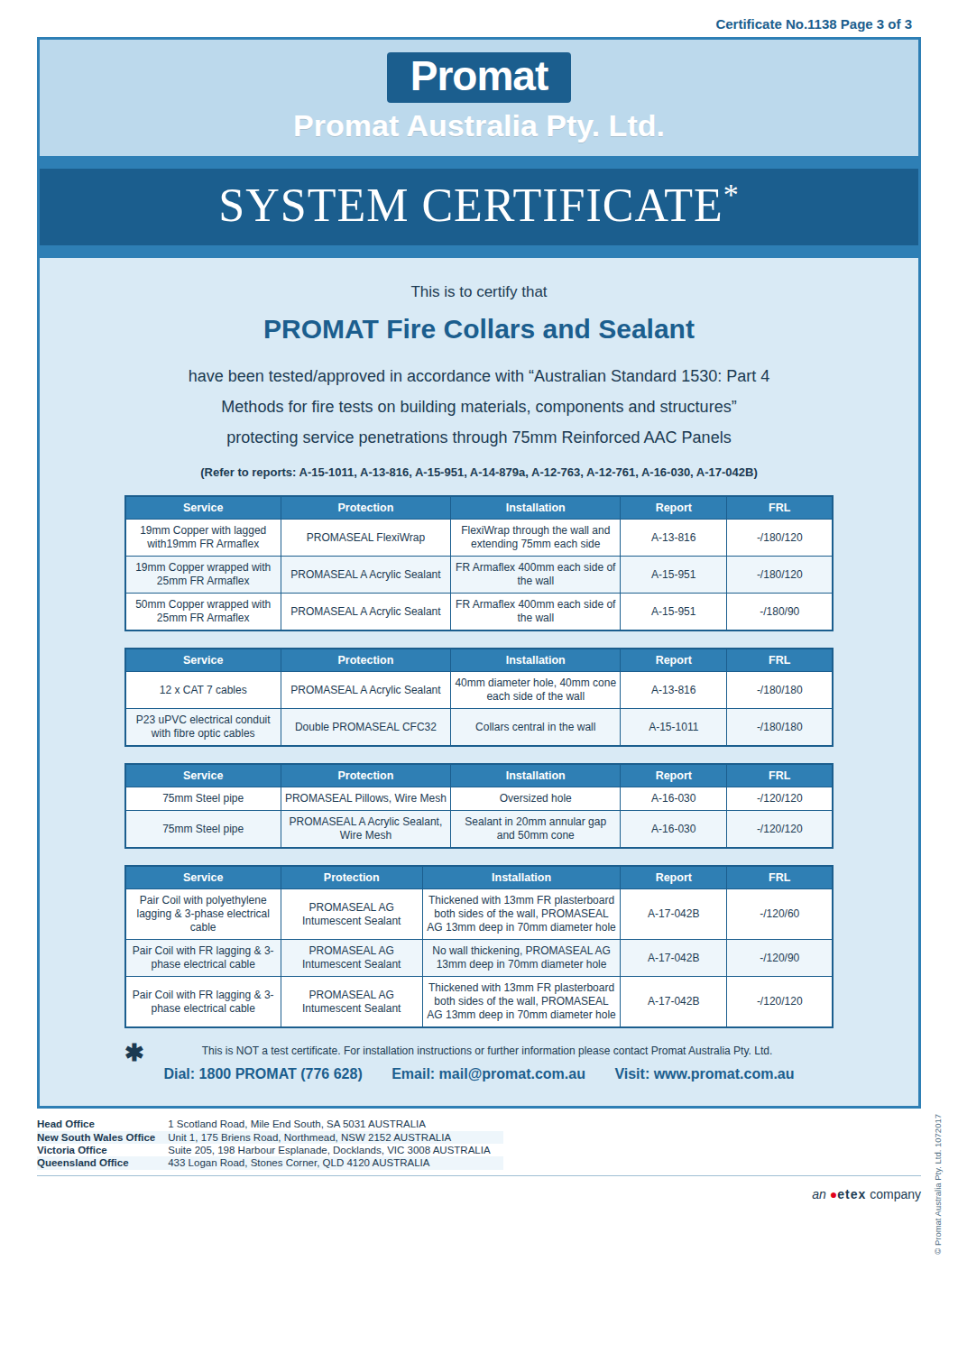Certificate No.1138 Page 3 of 3
Promat
Promat Australia Pty. Ltd.
SYSTEM CERTIFICATE*
This is to certify that
PROMAT Fire Collars and Sealant
have been tested/approved in accordance with “Australian Standard 1530: Part 4
Methods for fire tests on building materials, components and structures”
protecting service penetrations through 75mm Reinforced AAC Panels
(Refer to reports: A-15-1011, A-13-816, A-15-951, A-14-879a, A-12-763, A-12-761, A-16-030, A-17-042B)
| Service | Protection | Installation | Report | FRL |
| --- | --- | --- | --- | --- |
| 19mm Copper with lagged with19mm FR Armaflex | PROMASEAL FlexiWrap | FlexiWrap through the wall and extending 75mm each side | A-13-816 | -/180/120 |
| 19mm Copper wrapped with 25mm FR Armaflex | PROMASEAL A Acrylic Sealant | FR Armaflex 400mm each side of the wall | A-15-951 | -/180/120 |
| 50mm Copper wrapped with 25mm FR Armaflex | PROMASEAL A Acrylic Sealant | FR Armaflex 400mm each side of the wall | A-15-951 | -/180/90 |
| Service | Protection | Installation | Report | FRL |
| --- | --- | --- | --- | --- |
| 12 x CAT 7 cables | PROMASEAL A Acrylic Sealant | 40mm diameter hole, 40mm cone each side of the wall | A-13-816 | -/180/180 |
| P23 uPVC electrical conduit with fibre optic cables | Double PROMASEAL CFC32 | Collars central in the wall | A-15-1011 | -/180/180 |
| Service | Protection | Installation | Report | FRL |
| --- | --- | --- | --- | --- |
| 75mm Steel pipe | PROMASEAL Pillows, Wire Mesh | Oversized hole | A-16-030 | -/120/120 |
| 75mm Steel pipe | PROMASEAL A Acrylic Sealant, Wire Mesh | Sealant in 20mm annular gap and 50mm cone | A-16-030 | -/120/120 |
| Service | Protection | Installation | Report | FRL |
| --- | --- | --- | --- | --- |
| Pair Coil with polyethylene lagging & 3-phase electrical cable | PROMASEAL AG Intumescent Sealant | Thickened with 13mm FR plasterboard both sides of the wall, PROMASEAL AG 13mm deep in 70mm diameter hole | A-17-042B | -/120/60 |
| Pair Coil with FR lagging & 3-phase electrical cable | PROMASEAL AG Intumescent Sealant | No wall thickening, PROMASEAL AG 13mm deep in 70mm diameter hole | A-17-042B | -/120/90 |
| Pair Coil with FR lagging & 3-phase electrical cable | PROMASEAL AG Intumescent Sealant | Thickened with 13mm FR plasterboard both sides of the wall, PROMASEAL AG 13mm deep in 70mm diameter hole | A-17-042B | -/120/120 |
✱ This is NOT a test certificate. For installation instructions or further information please contact Promat Australia Pty. Ltd.
Dial: 1800 PROMAT (776 628) Email: mail@promat.com.au Visit: www.promat.com.au
| Head Office | 1 Scotland Road, Mile End South, SA 5031 AUSTRALIA |
| New South Wales Office | Unit 1, 175 Briens Road, Northmead, NSW 2152 AUSTRALIA |
| Victoria Office | Suite 205, 198 Harbour Esplanade, Docklands, VIC 3008 AUSTRALIA |
| Queensland Office | 433 Logan Road, Stones Corner, QLD 4120 AUSTRALIA |
an ●etex company
© Promat Australia Pty. Ltd. 1072017